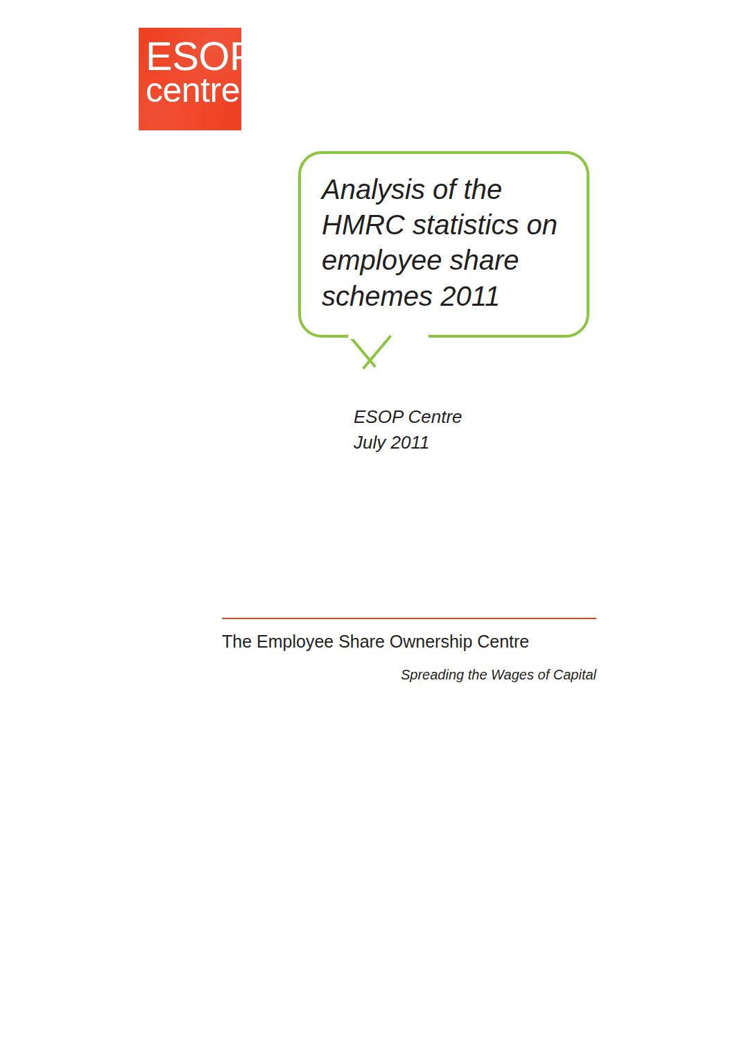ESOP centre
Analysis of the HMRC statistics on employee share schemes 2011
ESOP Centre
July 2011
The Employee Share Ownership Centre
Spreading the Wages of Capital